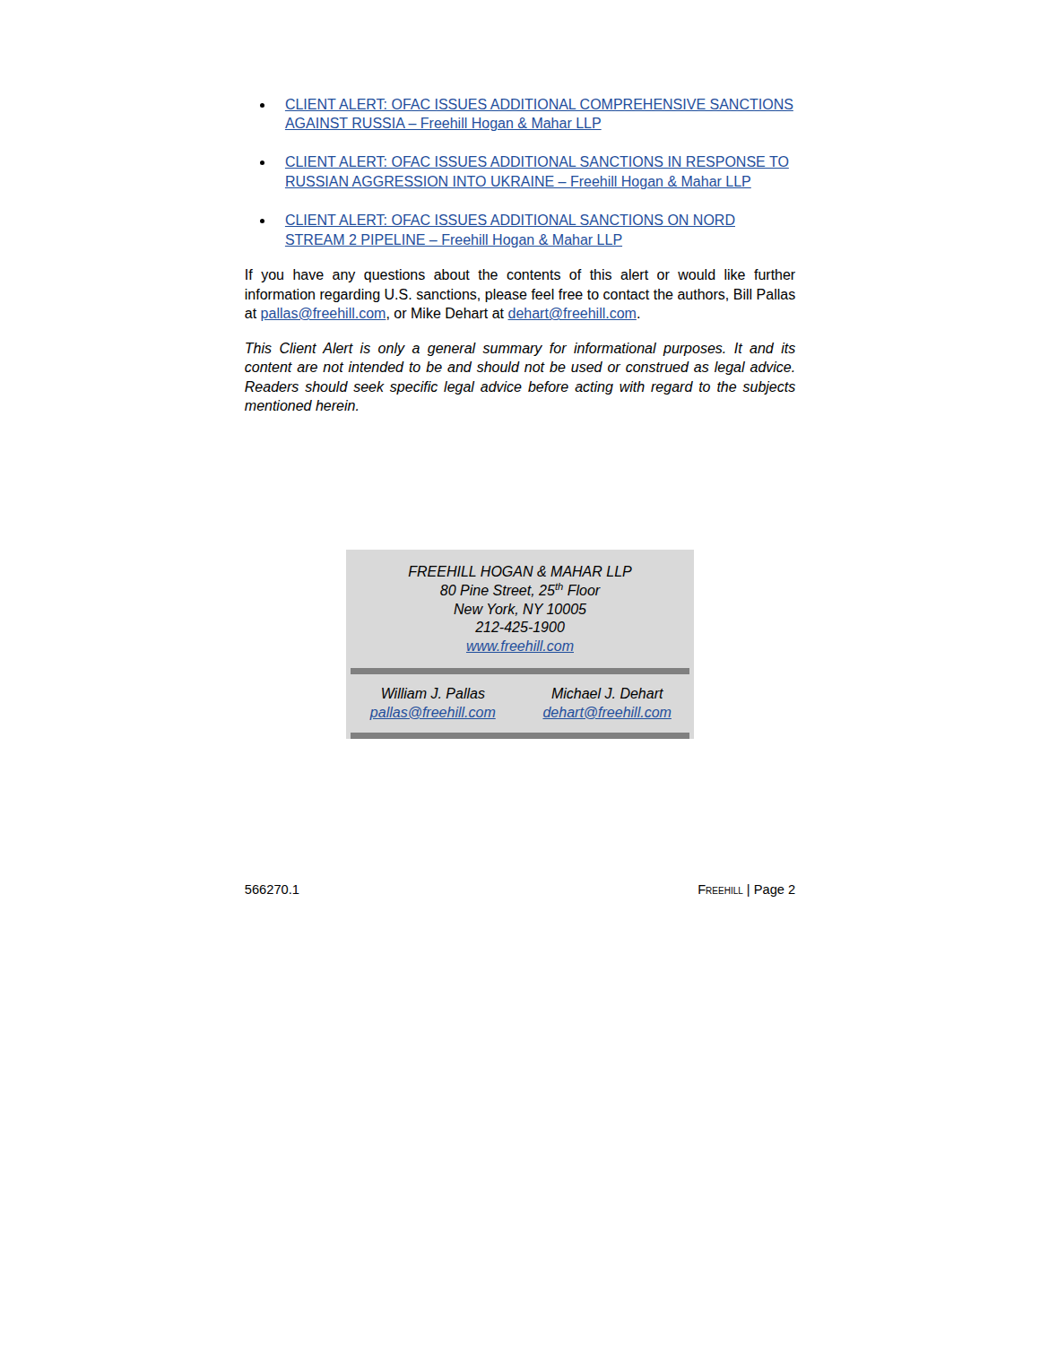CLIENT ALERT: OFAC ISSUES ADDITIONAL COMPREHENSIVE SANCTIONS AGAINST RUSSIA – Freehill Hogan & Mahar LLP
CLIENT ALERT: OFAC ISSUES ADDITIONAL SANCTIONS IN RESPONSE TO RUSSIAN AGGRESSION INTO UKRAINE – Freehill Hogan & Mahar LLP
CLIENT ALERT: OFAC ISSUES ADDITIONAL SANCTIONS ON NORD STREAM 2 PIPELINE – Freehill Hogan & Mahar LLP
If you have any questions about the contents of this alert or would like further information regarding U.S. sanctions, please feel free to contact the authors, Bill Pallas at pallas@freehill.com, or Mike Dehart at dehart@freehill.com.
This Client Alert is only a general summary for informational purposes. It and its content are not intended to be and should not be used or construed as legal advice. Readers should seek specific legal advice before acting with regard to the subjects mentioned herein.
FREEHILL HOGAN & MAHAR LLP
80 Pine Street, 25th Floor
New York, NY 10005
212-425-1900
www.freehill.com
| William J. Pallas pallas@freehill.com | Michael J. Dehart dehart@freehill.com |
566270.1 Freehill | Page 2